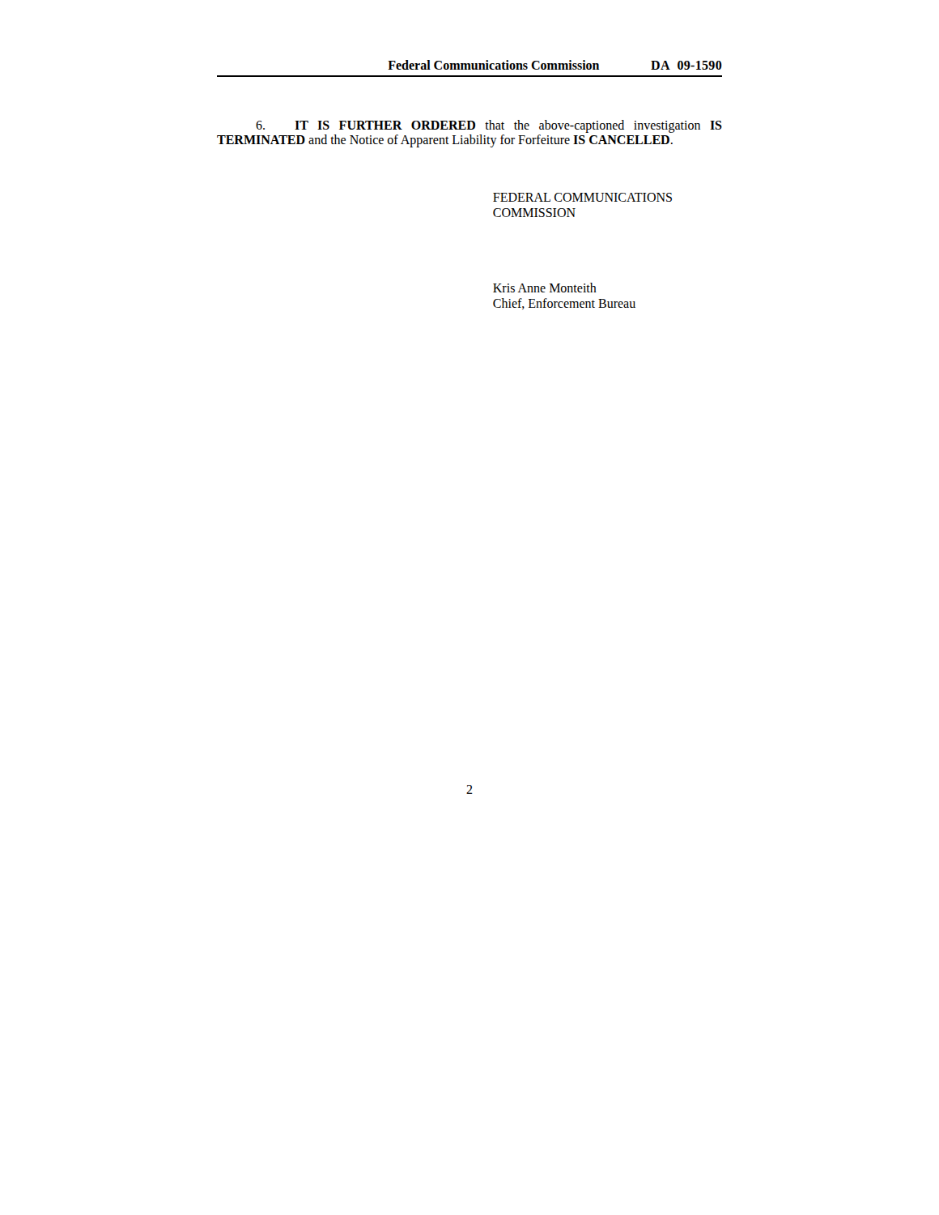Federal Communications Commission DA 09-1590
6. IT IS FURTHER ORDERED that the above-captioned investigation IS TERMINATED and the Notice of Apparent Liability for Forfeiture IS CANCELLED.
FEDERAL COMMUNICATIONS COMMISSION
Kris Anne Monteith
Chief, Enforcement Bureau
2